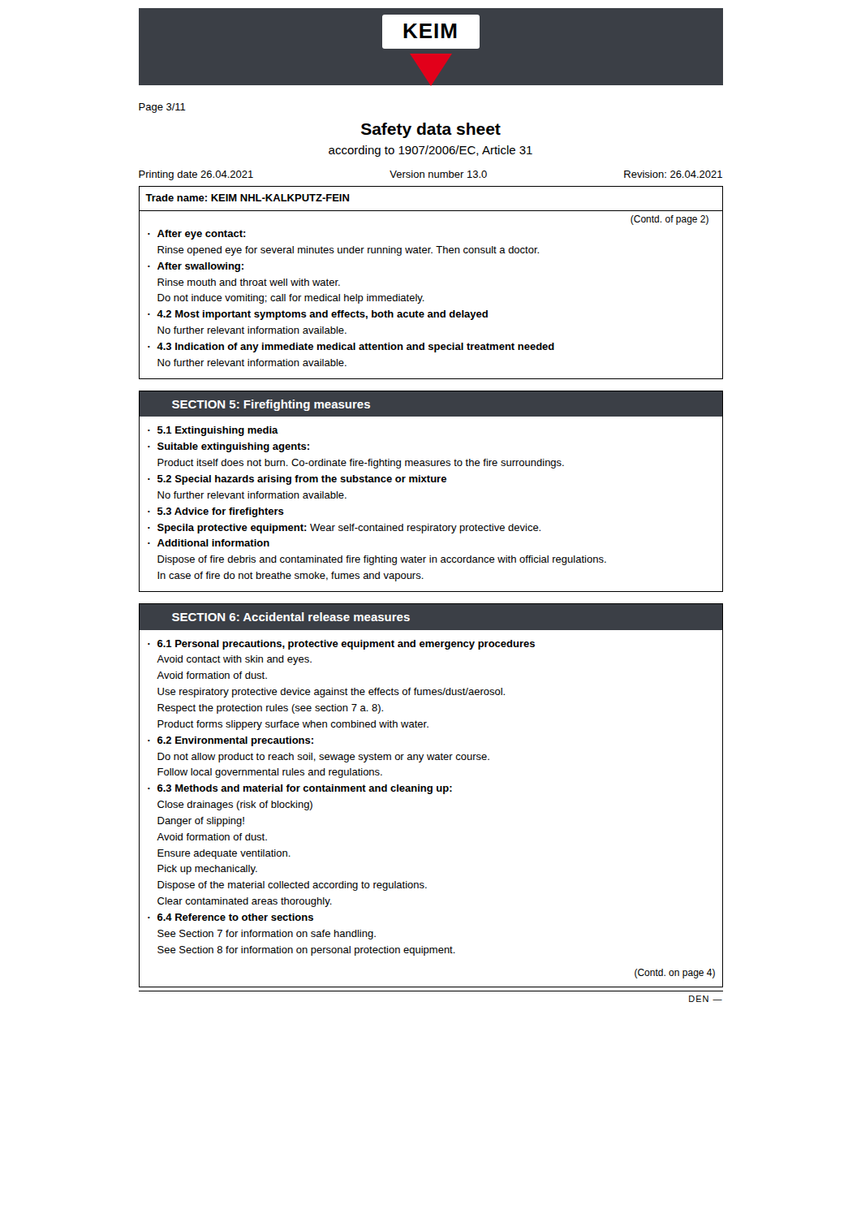KEIM
Page 3/11
Safety data sheet
according to 1907/2006/EC, Article 31
Printing date 26.04.2021 Version number 13.0 Revision: 26.04.2021
Trade name: KEIM NHL-KALKPUTZ-FEIN
(Contd. of page 2)
After eye contact:
Rinse opened eye for several minutes under running water. Then consult a doctor.
After swallowing:
Rinse mouth and throat well with water.
Do not induce vomiting; call for medical help immediately.
4.2 Most important symptoms and effects, both acute and delayed
No further relevant information available.
4.3 Indication of any immediate medical attention and special treatment needed
No further relevant information available.
SECTION 5: Firefighting measures
5.1 Extinguishing media
Suitable extinguishing agents:
Product itself does not burn. Co-ordinate fire-fighting measures to the fire surroundings.
5.2 Special hazards arising from the substance or mixture
No further relevant information available.
5.3 Advice for firefighters
Specila protective equipment: Wear self-contained respiratory protective device.
Additional information
Dispose of fire debris and contaminated fire fighting water in accordance with official regulations.
In case of fire do not breathe smoke, fumes and vapours.
SECTION 6: Accidental release measures
6.1 Personal precautions, protective equipment and emergency procedures
Avoid contact with skin and eyes.
Avoid formation of dust.
Use respiratory protective device against the effects of fumes/dust/aerosol.
Respect the protection rules (see section 7 a. 8).
Product forms slippery surface when combined with water.
6.2 Environmental precautions:
Do not allow product to reach soil, sewage system or any water course.
Follow local governmental rules and regulations.
6.3 Methods and material for containment and cleaning up:
Close drainages (risk of blocking)
Danger of slipping!
Avoid formation of dust.
Ensure adequate ventilation.
Pick up mechanically.
Dispose of the material collected according to regulations.
Clear contaminated areas thoroughly.
6.4 Reference to other sections
See Section 7 for information on safe handling.
See Section 8 for information on personal protection equipment.
(Contd. on page 4)
DEN —